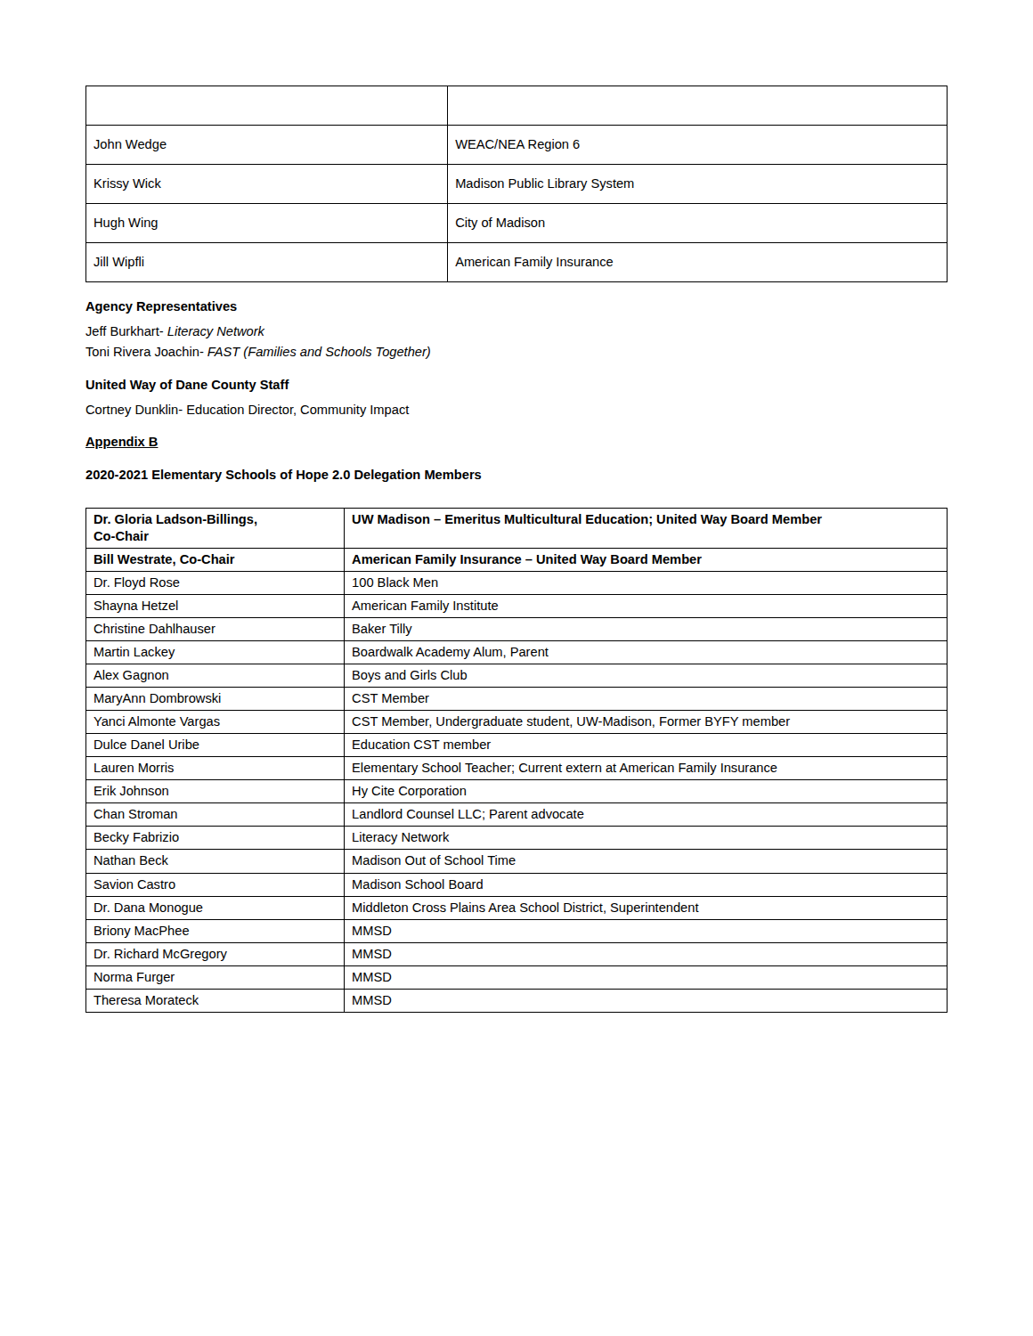| John Wedge | WEAC/NEA Region 6 |
| Krissy Wick | Madison Public Library System |
| Hugh Wing | City of Madison |
| Jill Wipfli | American Family Insurance |
Agency Representatives
Jeff Burkhart- Literacy Network
Toni Rivera Joachin- FAST (Families and Schools Together)
United Way of Dane County Staff
Cortney Dunklin- Education Director, Community Impact
Appendix B
2020-2021 Elementary Schools of Hope 2.0 Delegation Members
| Dr. Gloria Ladson-Billings, Co-Chair | UW Madison – Emeritus Multicultural Education; United Way Board Member |
| Bill Westrate, Co-Chair | American Family Insurance – United Way Board Member |
| Dr. Floyd Rose | 100 Black Men |
| Shayna Hetzel | American Family Institute |
| Christine Dahlhauser | Baker Tilly |
| Martin Lackey | Boardwalk Academy Alum, Parent |
| Alex Gagnon | Boys and Girls Club |
| MaryAnn Dombrowski | CST Member |
| Yanci Almonte Vargas | CST Member, Undergraduate student, UW-Madison, Former BYFY member |
| Dulce Danel Uribe | Education CST member |
| Lauren Morris | Elementary School Teacher; Current extern at American Family Insurance |
| Erik Johnson | Hy Cite Corporation |
| Chan Stroman | Landlord Counsel LLC; Parent advocate |
| Becky Fabrizio | Literacy Network |
| Nathan Beck | Madison Out of School Time |
| Savion Castro | Madison School Board |
| Dr. Dana Monogue | Middleton Cross Plains Area School District, Superintendent |
| Briony MacPhee | MMSD |
| Dr. Richard McGregory | MMSD |
| Norma Furger | MMSD |
| Theresa Morateck | MMSD |